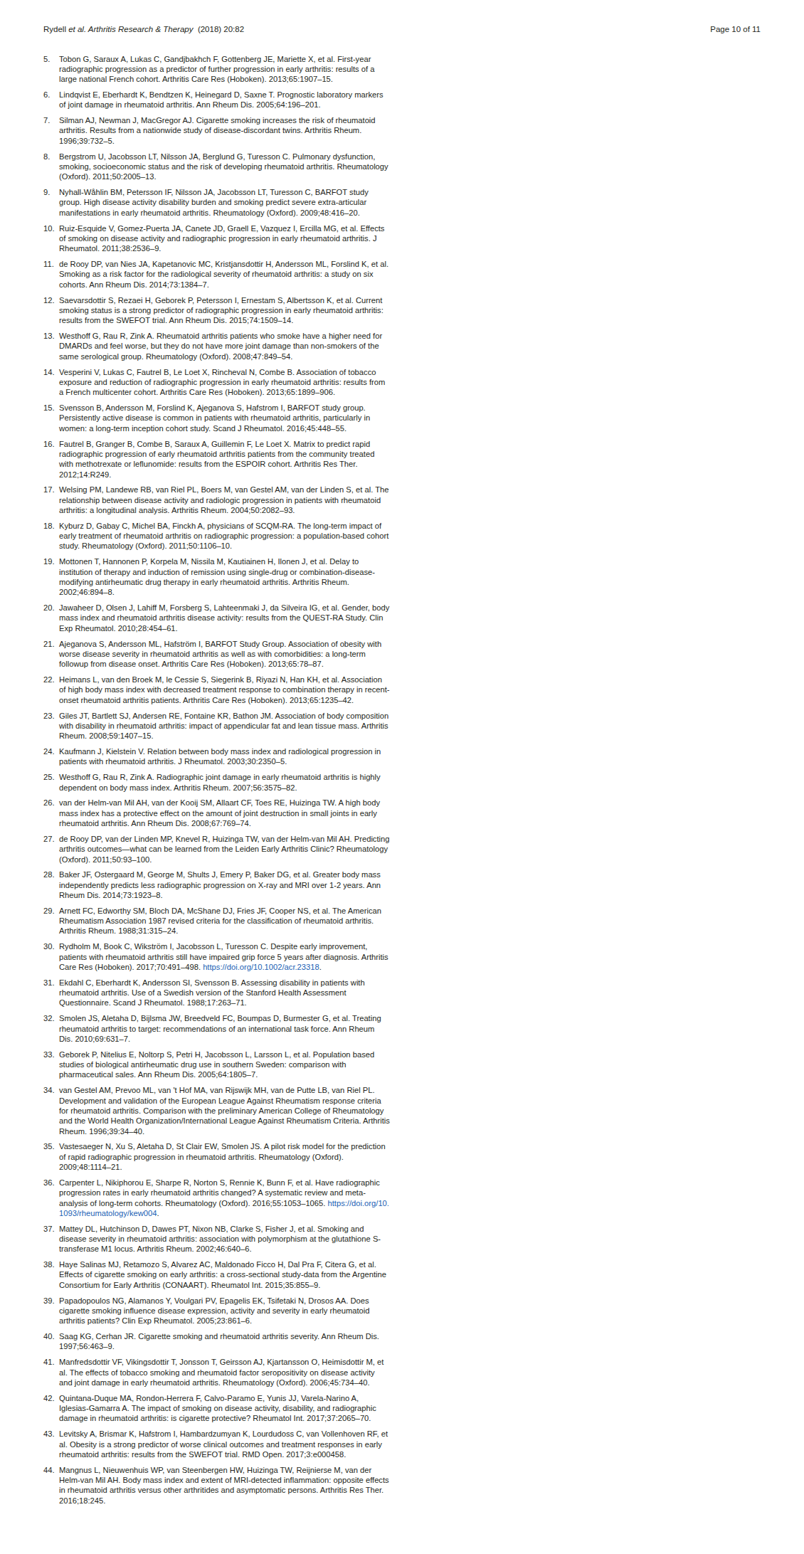Rydell et al. Arthritis Research & Therapy (2018) 20:82
Page 10 of 11
Tobon G, Saraux A, Lukas C, Gandjbakhch F, Gottenberg JE, Mariette X, et al. First-year radiographic progression as a predictor of further progression in early arthritis: results of a large national French cohort. Arthritis Care Res (Hoboken). 2013;65:1907–15.
Lindqvist E, Eberhardt K, Bendtzen K, Heinegard D, Saxne T. Prognostic laboratory markers of joint damage in rheumatoid arthritis. Ann Rheum Dis. 2005;64:196–201.
Silman AJ, Newman J, MacGregor AJ. Cigarette smoking increases the risk of rheumatoid arthritis. Results from a nationwide study of disease-discordant twins. Arthritis Rheum. 1996;39:732–5.
Bergstrom U, Jacobsson LT, Nilsson JA, Berglund G, Turesson C. Pulmonary dysfunction, smoking, socioeconomic status and the risk of developing rheumatoid arthritis. Rheumatology (Oxford). 2011;50:2005–13.
Nyhall-Wåhlin BM, Petersson IF, Nilsson JA, Jacobsson LT, Turesson C, BARFOT study group. High disease activity disability burden and smoking predict severe extra-articular manifestations in early rheumatoid arthritis. Rheumatology (Oxford). 2009;48:416–20.
Ruiz-Esquide V, Gomez-Puerta JA, Canete JD, Graell E, Vazquez I, Ercilla MG, et al. Effects of smoking on disease activity and radiographic progression in early rheumatoid arthritis. J Rheumatol. 2011;38:2536–9.
de Rooy DP, van Nies JA, Kapetanovic MC, Kristjansdottir H, Andersson ML, Forslind K, et al. Smoking as a risk factor for the radiological severity of rheumatoid arthritis: a study on six cohorts. Ann Rheum Dis. 2014;73:1384–7.
Saevarsdottir S, Rezaei H, Geborek P, Petersson I, Ernestam S, Albertsson K, et al. Current smoking status is a strong predictor of radiographic progression in early rheumatoid arthritis: results from the SWEFOT trial. Ann Rheum Dis. 2015;74:1509–14.
Westhoff G, Rau R, Zink A. Rheumatoid arthritis patients who smoke have a higher need for DMARDs and feel worse, but they do not have more joint damage than non-smokers of the same serological group. Rheumatology (Oxford). 2008;47:849–54.
Vesperini V, Lukas C, Fautrel B, Le Loet X, Rincheval N, Combe B. Association of tobacco exposure and reduction of radiographic progression in early rheumatoid arthritis: results from a French multicenter cohort. Arthritis Care Res (Hoboken). 2013;65:1899–906.
Svensson B, Andersson M, Forslind K, Ajeganova S, Hafstrom I, BARFOT study group. Persistently active disease is common in patients with rheumatoid arthritis, particularly in women: a long-term inception cohort study. Scand J Rheumatol. 2016;45:448–55.
Fautrel B, Granger B, Combe B, Saraux A, Guillemin F, Le Loet X. Matrix to predict rapid radiographic progression of early rheumatoid arthritis patients from the community treated with methotrexate or leflunomide: results from the ESPOIR cohort. Arthritis Res Ther. 2012;14:R249.
Welsing PM, Landewe RB, van Riel PL, Boers M, van Gestel AM, van der Linden S, et al. The relationship between disease activity and radiologic progression in patients with rheumatoid arthritis: a longitudinal analysis. Arthritis Rheum. 2004;50:2082–93.
Kyburz D, Gabay C, Michel BA, Finckh A, physicians of SCQM-RA. The long-term impact of early treatment of rheumatoid arthritis on radiographic progression: a population-based cohort study. Rheumatology (Oxford). 2011;50:1106–10.
Mottonen T, Hannonen P, Korpela M, Nissila M, Kautiainen H, Ilonen J, et al. Delay to institution of therapy and induction of remission using single-drug or combination-disease-modifying antirheumatic drug therapy in early rheumatoid arthritis. Arthritis Rheum. 2002;46:894–8.
Jawaheer D, Olsen J, Lahiff M, Forsberg S, Lahteenmaki J, da Silveira IG, et al. Gender, body mass index and rheumatoid arthritis disease activity: results from the QUEST-RA Study. Clin Exp Rheumatol. 2010;28:454–61.
Ajeganova S, Andersson ML, Hafström I, BARFOT Study Group. Association of obesity with worse disease severity in rheumatoid arthritis as well as with comorbidities: a long-term followup from disease onset. Arthritis Care Res (Hoboken). 2013;65:78–87.
Heimans L, van den Broek M, le Cessie S, Siegerink B, Riyazi N, Han KH, et al. Association of high body mass index with decreased treatment response to combination therapy in recent-onset rheumatoid arthritis patients. Arthritis Care Res (Hoboken). 2013;65:1235–42.
Giles JT, Bartlett SJ, Andersen RE, Fontaine KR, Bathon JM. Association of body composition with disability in rheumatoid arthritis: impact of appendicular fat and lean tissue mass. Arthritis Rheum. 2008;59:1407–15.
Kaufmann J, Kielstein V. Relation between body mass index and radiological progression in patients with rheumatoid arthritis. J Rheumatol. 2003;30:2350–5.
Westhoff G, Rau R, Zink A. Radiographic joint damage in early rheumatoid arthritis is highly dependent on body mass index. Arthritis Rheum. 2007;56:3575–82.
van der Helm-van Mil AH, van der Kooij SM, Allaart CF, Toes RE, Huizinga TW. A high body mass index has a protective effect on the amount of joint destruction in small joints in early rheumatoid arthritis. Ann Rheum Dis. 2008;67:769–74.
de Rooy DP, van der Linden MP, Knevel R, Huizinga TW, van der Helm-van Mil AH. Predicting arthritis outcomes—what can be learned from the Leiden Early Arthritis Clinic? Rheumatology (Oxford). 2011;50:93–100.
Baker JF, Ostergaard M, George M, Shults J, Emery P, Baker DG, et al. Greater body mass independently predicts less radiographic progression on X-ray and MRI over 1-2 years. Ann Rheum Dis. 2014;73:1923–8.
Arnett FC, Edworthy SM, Bloch DA, McShane DJ, Fries JF, Cooper NS, et al. The American Rheumatism Association 1987 revised criteria for the classification of rheumatoid arthritis. Arthritis Rheum. 1988;31:315–24.
Rydholm M, Book C, Wikström I, Jacobsson L, Turesson C. Despite early improvement, patients with rheumatoid arthritis still have impaired grip force 5 years after diagnosis. Arthritis Care Res (Hoboken). 2017;70:491–498. https://doi.org/10.1002/acr.23318.
Ekdahl C, Eberhardt K, Andersson SI, Svensson B. Assessing disability in patients with rheumatoid arthritis. Use of a Swedish version of the Stanford Health Assessment Questionnaire. Scand J Rheumatol. 1988;17:263–71.
Smolen JS, Aletaha D, Bijlsma JW, Breedveld FC, Boumpas D, Burmester G, et al. Treating rheumatoid arthritis to target: recommendations of an international task force. Ann Rheum Dis. 2010;69:631–7.
Geborek P, Nitelius E, Noltorp S, Petri H, Jacobsson L, Larsson L, et al. Population based studies of biological antirheumatic drug use in southern Sweden: comparison with pharmaceutical sales. Ann Rheum Dis. 2005;64:1805–7.
van Gestel AM, Prevoo ML, van 't Hof MA, van Rijswijk MH, van de Putte LB, van Riel PL. Development and validation of the European League Against Rheumatism response criteria for rheumatoid arthritis. Comparison with the preliminary American College of Rheumatology and the World Health Organization/International League Against Rheumatism Criteria. Arthritis Rheum. 1996;39:34–40.
Vastesaeger N, Xu S, Aletaha D, St Clair EW, Smolen JS. A pilot risk model for the prediction of rapid radiographic progression in rheumatoid arthritis. Rheumatology (Oxford). 2009;48:1114–21.
Carpenter L, Nikiphorou E, Sharpe R, Norton S, Rennie K, Bunn F, et al. Have radiographic progression rates in early rheumatoid arthritis changed? A systematic review and meta-analysis of long-term cohorts. Rheumatology (Oxford). 2016;55:1053–1065. https://doi.org/10.1093/rheumatology/kew004.
Mattey DL, Hutchinson D, Dawes PT, Nixon NB, Clarke S, Fisher J, et al. Smoking and disease severity in rheumatoid arthritis: association with polymorphism at the glutathione S-transferase M1 locus. Arthritis Rheum. 2002;46:640–6.
Haye Salinas MJ, Retamozo S, Alvarez AC, Maldonado Ficco H, Dal Pra F, Citera G, et al. Effects of cigarette smoking on early arthritis: a cross-sectional study-data from the Argentine Consortium for Early Arthritis (CONAART). Rheumatol Int. 2015;35:855–9.
Papadopoulos NG, Alamanos Y, Voulgari PV, Epagelis EK, Tsifetaki N, Drosos AA. Does cigarette smoking influence disease expression, activity and severity in early rheumatoid arthritis patients? Clin Exp Rheumatol. 2005;23:861–6.
Saag KG, Cerhan JR. Cigarette smoking and rheumatoid arthritis severity. Ann Rheum Dis. 1997;56:463–9.
Manfredsdottir VF, Vikingsdottir T, Jonsson T, Geirsson AJ, Kjartansson O, Heimisdottir M, et al. The effects of tobacco smoking and rheumatoid factor seropositivity on disease activity and joint damage in early rheumatoid arthritis. Rheumatology (Oxford). 2006;45:734–40.
Quintana-Duque MA, Rondon-Herrera F, Calvo-Paramo E, Yunis JJ, Varela-Narino A, Iglesias-Gamarra A. The impact of smoking on disease activity, disability, and radiographic damage in rheumatoid arthritis: is cigarette protective? Rheumatol Int. 2017;37:2065–70.
Levitsky A, Brismar K, Hafstrom I, Hambardzumyan K, Lourdudoss C, van Vollenhoven RF, et al. Obesity is a strong predictor of worse clinical outcomes and treatment responses in early rheumatoid arthritis: results from the SWEFOT trial. RMD Open. 2017;3:e000458.
Mangnus L, Nieuwenhuis WP, van Steenbergen HW, Huizinga TW, Reijnierse M, van der Helm-van Mil AH. Body mass index and extent of MRI-detected inflammation: opposite effects in rheumatoid arthritis versus other arthritides and asymptomatic persons. Arthritis Res Ther. 2016;18:245.